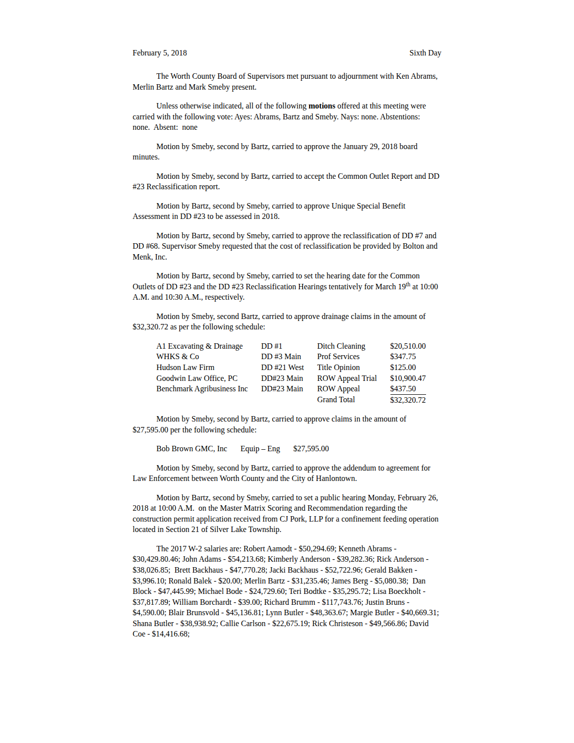February 5, 2018
Sixth Day
The Worth County Board of Supervisors met pursuant to adjournment with Ken Abrams, Merlin Bartz and Mark Smeby present.
Unless otherwise indicated, all of the following motions offered at this meeting were carried with the following vote: Ayes: Abrams, Bartz and Smeby. Nays: none. Abstentions: none. Absent: none
Motion by Smeby, second by Bartz, carried to approve the January 29, 2018 board minutes.
Motion by Smeby, second by Bartz, carried to accept the Common Outlet Report and DD #23 Reclassification report.
Motion by Bartz, second by Smeby, carried to approve Unique Special Benefit Assessment in DD #23 to be assessed in 2018.
Motion by Bartz, second by Smeby, carried to approve the reclassification of DD #7 and DD #68. Supervisor Smeby requested that the cost of reclassification be provided by Bolton and Menk, Inc.
Motion by Bartz, second by Smeby, carried to set the hearing date for the Common Outlets of DD #23 and the DD #23 Reclassification Hearings tentatively for March 19th at 10:00 A.M. and 10:30 A.M., respectively.
Motion by Smeby, second Bartz, carried to approve drainage claims in the amount of $32,320.72 as per the following schedule:
| A1 Excavating & Drainage | DD #1 | Ditch Cleaning | $20,510.00 |
| WHKS & Co | DD #3 Main | Prof Services | $347.75 |
| Hudson Law Firm | DD #21 West | Title Opinion | $125.00 |
| Goodwin Law Office, PC | DD#23 Main | ROW Appeal Trial | $10,900.47 |
| Benchmark Agribusiness Inc | DD#23 Main | ROW Appeal | $437.50 |
| | | Grand Total | $32,320.72 |
Motion by Smeby, second by Bartz, carried to approve claims in the amount of $27,595.00 per the following schedule:
| Bob Brown GMC, Inc | Equip – Eng | $27,595.00 |
Motion by Smeby, second by Bartz, carried to approve the addendum to agreement for Law Enforcement between Worth County and the City of Hanlontown.
Motion by Bartz, second by Smeby, carried to set a public hearing Monday, February 26, 2018 at 10:00 A.M. on the Master Matrix Scoring and Recommendation regarding the construction permit application received from CJ Pork, LLP for a confinement feeding operation located in Section 21 of Silver Lake Township.
The 2017 W-2 salaries are: Robert Aamodt - $50,294.69; Kenneth Abrams - $30,429.80.46; John Adams - $54,213.68; Kimberly Anderson - $39,282.36; Rick Anderson - $38,026.85; Brett Backhaus - $47,770.28; Jacki Backhaus - $52,722.96; Gerald Bakken - $3,996.10; Ronald Balek - $20.00; Merlin Bartz - $31,235.46; James Berg - $5,080.38; Dan Block - $47,445.99; Michael Bode - $24,729.60; Teri Bodtke - $35,295.72; Lisa Boeckholt - $37,817.89; William Borchardt - $39.00; Richard Brumm - $117,743.76; Justin Bruns - $4,590.00; Blair Brunsvold - $45,136.81; Lynn Butler - $48,363.67; Margie Butler - $40,669.31; Shana Butler - $38,938.92; Callie Carlson - $22,675.19; Rick Christeson - $49,566.86; David Coe - $14,416.68;